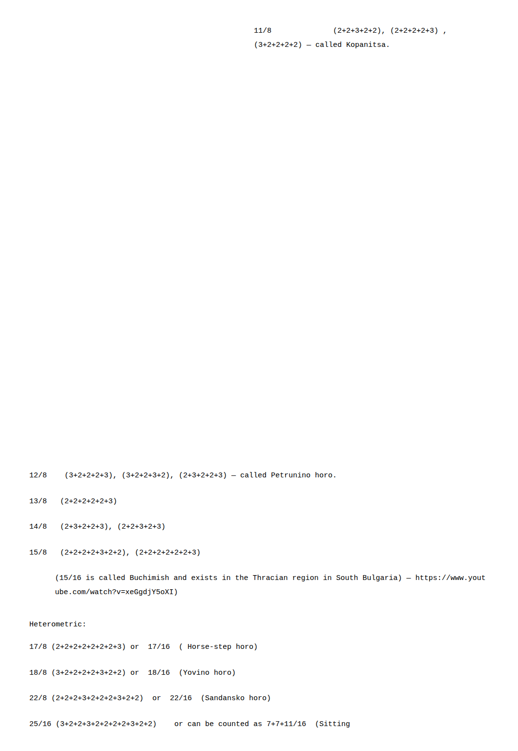11/8 (2+2+3+2+2), (2+2+2+2+3) , (3+2+2+2+2) — called Kopanitsa.
12/8 (3+2+2+2+3), (3+2+2+3+2), (2+3+2+2+3) — called Petrunino horo.
13/8 (2+2+2+2+2+3)
14/8 (2+3+2+2+3), (2+2+3+2+3)
15/8 (2+2+2+2+3+2+2), (2+2+2+2+2+2+3)
(15/16 is called Buchimish and exists in the Thracian region in South Bulgaria) — https://www.youtube.com/watch?v=xeGgdjY5oXI)
Heterometric:
17/8 (2+2+2+2+2+2+2+3) or 17/16 ( Horse-step horo)
18/8 (3+2+2+2+2+3+2+2) or 18/16 (Yovino horo)
22/8 (2+2+2+3+2+2+2+3+2+2) or 22/16 (Sandansko horo)
25/16 (3+2+2+3+2+2+2+2+3+2+2) or can be counted as 7+7+11/16 (Sitting